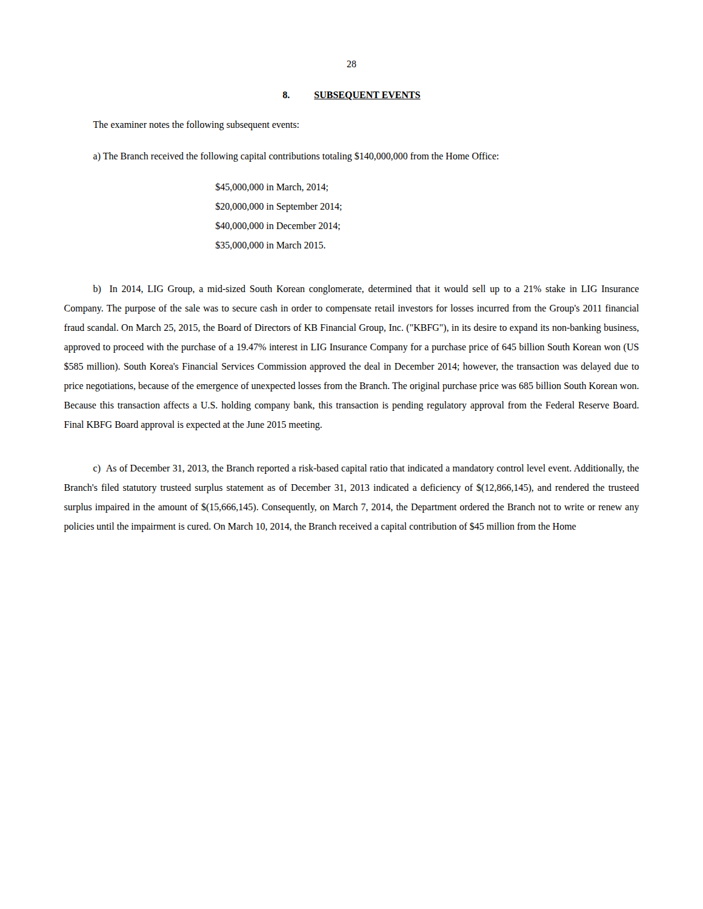28
8. SUBSEQUENT EVENTS
The examiner notes the following subsequent events:
a) The Branch received the following capital contributions totaling $140,000,000 from the Home Office:
$45,000,000 in March, 2014;
$20,000,000 in September 2014;
$40,000,000 in December 2014;
$35,000,000 in March 2015.
b) In 2014, LIG Group, a mid-sized South Korean conglomerate, determined that it would sell up to a 21% stake in LIG Insurance Company. The purpose of the sale was to secure cash in order to compensate retail investors for losses incurred from the Group's 2011 financial fraud scandal. On March 25, 2015, the Board of Directors of KB Financial Group, Inc. ("KBFG"), in its desire to expand its non-banking business, approved to proceed with the purchase of a 19.47% interest in LIG Insurance Company for a purchase price of 645 billion South Korean won (US $585 million). South Korea's Financial Services Commission approved the deal in December 2014; however, the transaction was delayed due to price negotiations, because of the emergence of unexpected losses from the Branch. The original purchase price was 685 billion South Korean won. Because this transaction affects a U.S. holding company bank, this transaction is pending regulatory approval from the Federal Reserve Board. Final KBFG Board approval is expected at the June 2015 meeting.
c) As of December 31, 2013, the Branch reported a risk-based capital ratio that indicated a mandatory control level event. Additionally, the Branch's filed statutory trusteed surplus statement as of December 31, 2013 indicated a deficiency of $(12,866,145), and rendered the trusteed surplus impaired in the amount of $(15,666,145). Consequently, on March 7, 2014, the Department ordered the Branch not to write or renew any policies until the impairment is cured. On March 10, 2014, the Branch received a capital contribution of $45 million from the Home